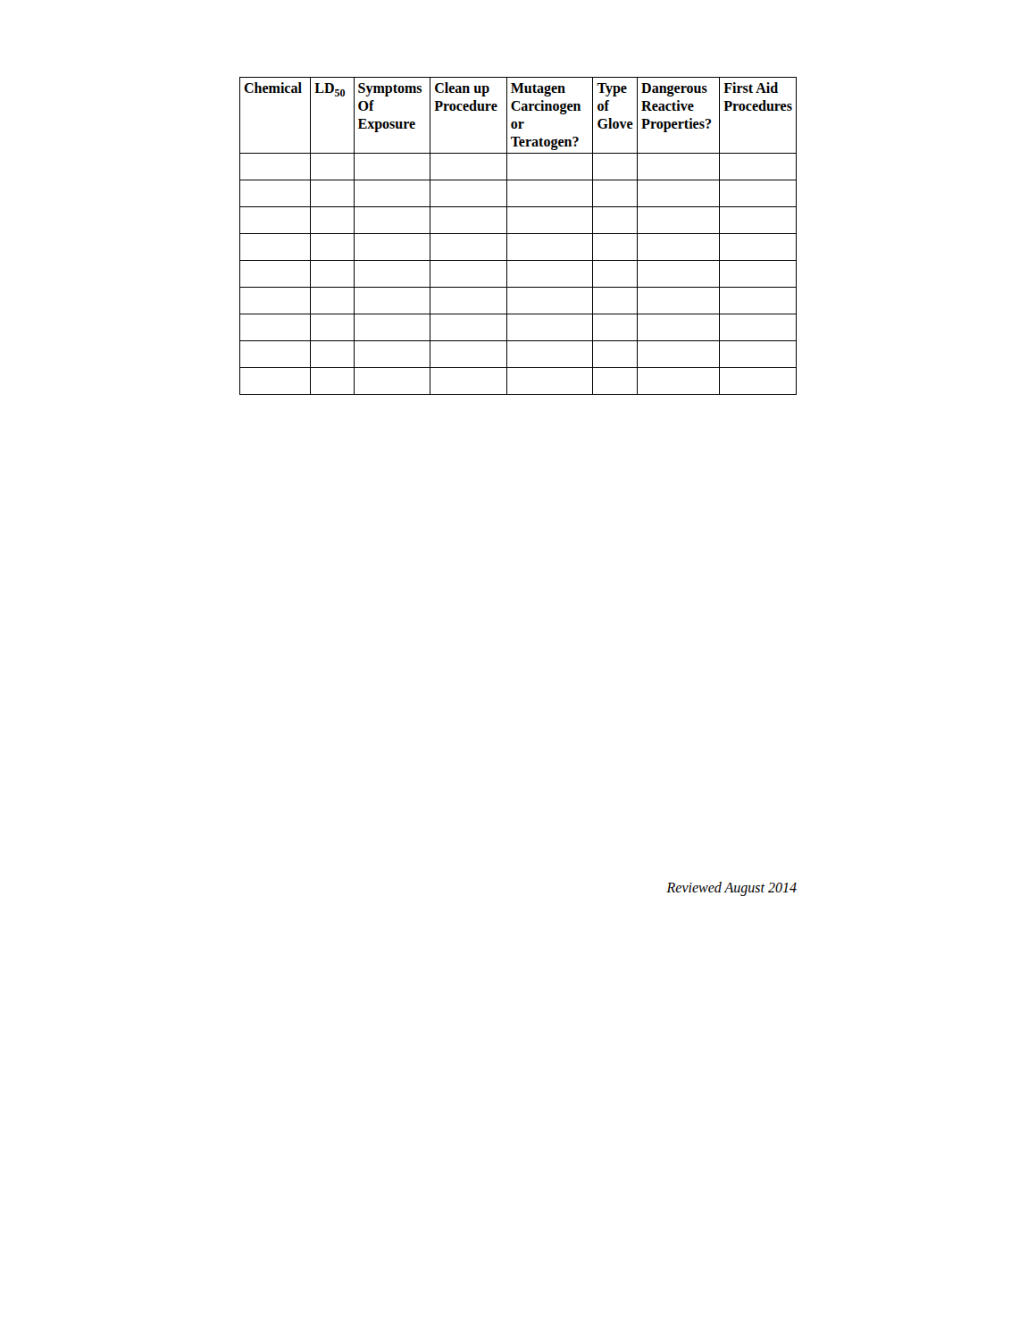| Chemical | LD 50 | Symptoms Of Exposure | Clean up Procedure | Mutagen Carcinogen or Teratogen? | Type of Glove | Dangerous Reactive Properties? | First Aid Procedures |
| --- | --- | --- | --- | --- | --- | --- | --- |
Reviewed August 2014